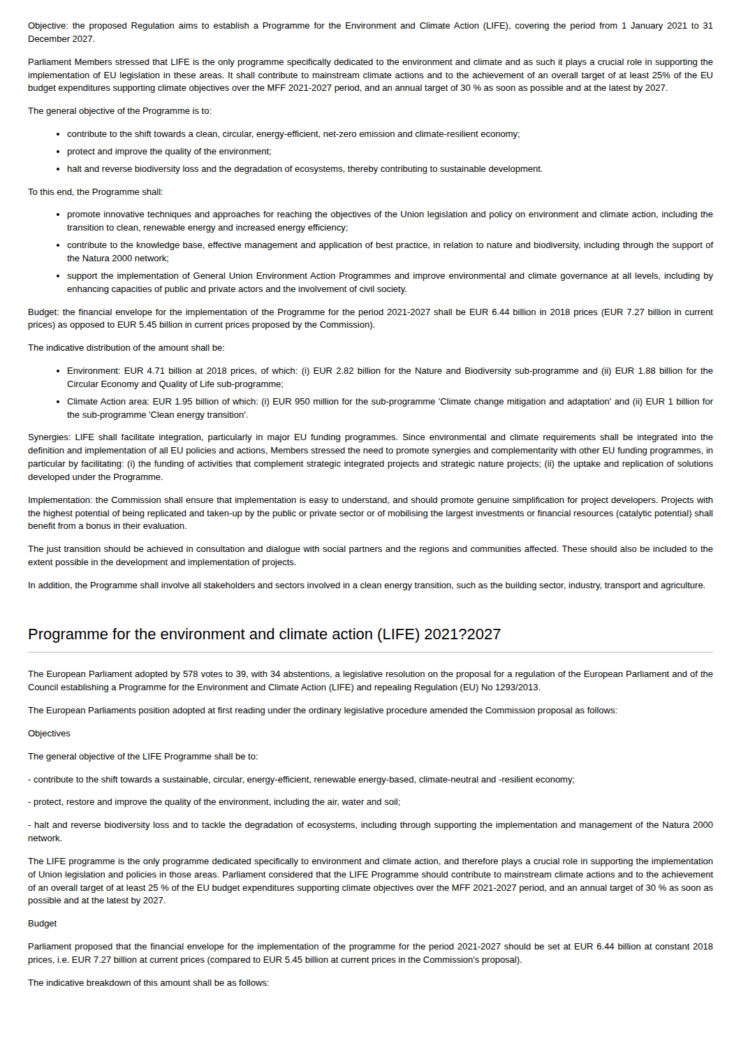Objective: the proposed Regulation aims to establish a Programme for the Environment and Climate Action (LIFE), covering the period from 1 January 2021 to 31 December 2027.
Parliament Members stressed that LIFE is the only programme specifically dedicated to the environment and climate and as such it plays a crucial role in supporting the implementation of EU legislation in these areas. It shall contribute to mainstream climate actions and to the achievement of an overall target of at least 25% of the EU budget expenditures supporting climate objectives over the MFF 2021-2027 period, and an annual target of 30 % as soon as possible and at the latest by 2027.
The general objective of the Programme is to:
contribute to the shift towards a clean, circular, energy-efficient, net-zero emission and climate-resilient economy;
protect and improve the quality of the environment;
halt and reverse biodiversity loss and the degradation of ecosystems, thereby contributing to sustainable development.
To this end, the Programme shall:
promote innovative techniques and approaches for reaching the objectives of the Union legislation and policy on environment and climate action, including the transition to clean, renewable energy and increased energy efficiency;
contribute to the knowledge base, effective management and application of best practice, in relation to nature and biodiversity, including through the support of the Natura 2000 network;
support the implementation of General Union Environment Action Programmes and improve environmental and climate governance at all levels, including by enhancing capacities of public and private actors and the involvement of civil society.
Budget: the financial envelope for the implementation of the Programme for the period 2021-2027 shall be EUR 6.44 billion in 2018 prices (EUR 7.27 billion in current prices) as opposed to EUR 5.45 billion in current prices proposed by the Commission).
The indicative distribution of the amount shall be:
Environment: EUR 4.71 billion at 2018 prices, of which: (i) EUR 2.82 billion for the Nature and Biodiversity sub-programme and (ii) EUR 1.88 billion for the Circular Economy and Quality of Life sub-programme;
Climate Action area: EUR 1.95 billion of which: (i) EUR 950 million for the sub-programme 'Climate change mitigation and adaptation' and (ii) EUR 1 billion for the sub-programme 'Clean energy transition'.
Synergies: LIFE shall facilitate integration, particularly in major EU funding programmes. Since environmental and climate requirements shall be integrated into the definition and implementation of all EU policies and actions, Members stressed the need to promote synergies and complementarity with other EU funding programmes, in particular by facilitating: (i) the funding of activities that complement strategic integrated projects and strategic nature projects; (ii) the uptake and replication of solutions developed under the Programme.
Implementation: the Commission shall ensure that implementation is easy to understand, and should promote genuine simplification for project developers. Projects with the highest potential of being replicated and taken-up by the public or private sector or of mobilising the largest investments or financial resources (catalytic potential) shall benefit from a bonus in their evaluation.
The just transition should be achieved in consultation and dialogue with social partners and the regions and communities affected. These should also be included to the extent possible in the development and implementation of projects.
In addition, the Programme shall involve all stakeholders and sectors involved in a clean energy transition, such as the building sector, industry, transport and agriculture.
Programme for the environment and climate action (LIFE) 2021?2027
The European Parliament adopted by 578 votes to 39, with 34 abstentions, a legislative resolution on the proposal for a regulation of the European Parliament and of the Council establishing a Programme for the Environment and Climate Action (LIFE) and repealing Regulation (EU) No 1293/2013.
The European Parliaments position adopted at first reading under the ordinary legislative procedure amended the Commission proposal as follows:
Objectives
The general objective of the LIFE Programme shall be to:
- contribute to the shift towards a sustainable, circular, energy-efficient, renewable energy-based, climate-neutral and -resilient economy;
- protect, restore and improve the quality of the environment, including the air, water and soil;
- halt and reverse biodiversity loss and to tackle the degradation of ecosystems, including through supporting the implementation and management of the Natura 2000 network.
The LIFE programme is the only programme dedicated specifically to environment and climate action, and therefore plays a crucial role in supporting the implementation of Union legislation and policies in those areas. Parliament considered that the LIFE Programme should contribute to mainstream climate actions and to the achievement of an overall target of at least 25 % of the EU budget expenditures supporting climate objectives over the MFF 2021-2027 period, and an annual target of 30 % as soon as possible and at the latest by 2027.
Budget
Parliament proposed that the financial envelope for the implementation of the programme for the period 2021-2027 should be set at EUR 6.44 billion at constant 2018 prices, i.e. EUR 7.27 billion at current prices (compared to EUR 5.45 billion at current prices in the Commission's proposal).
The indicative breakdown of this amount shall be as follows: